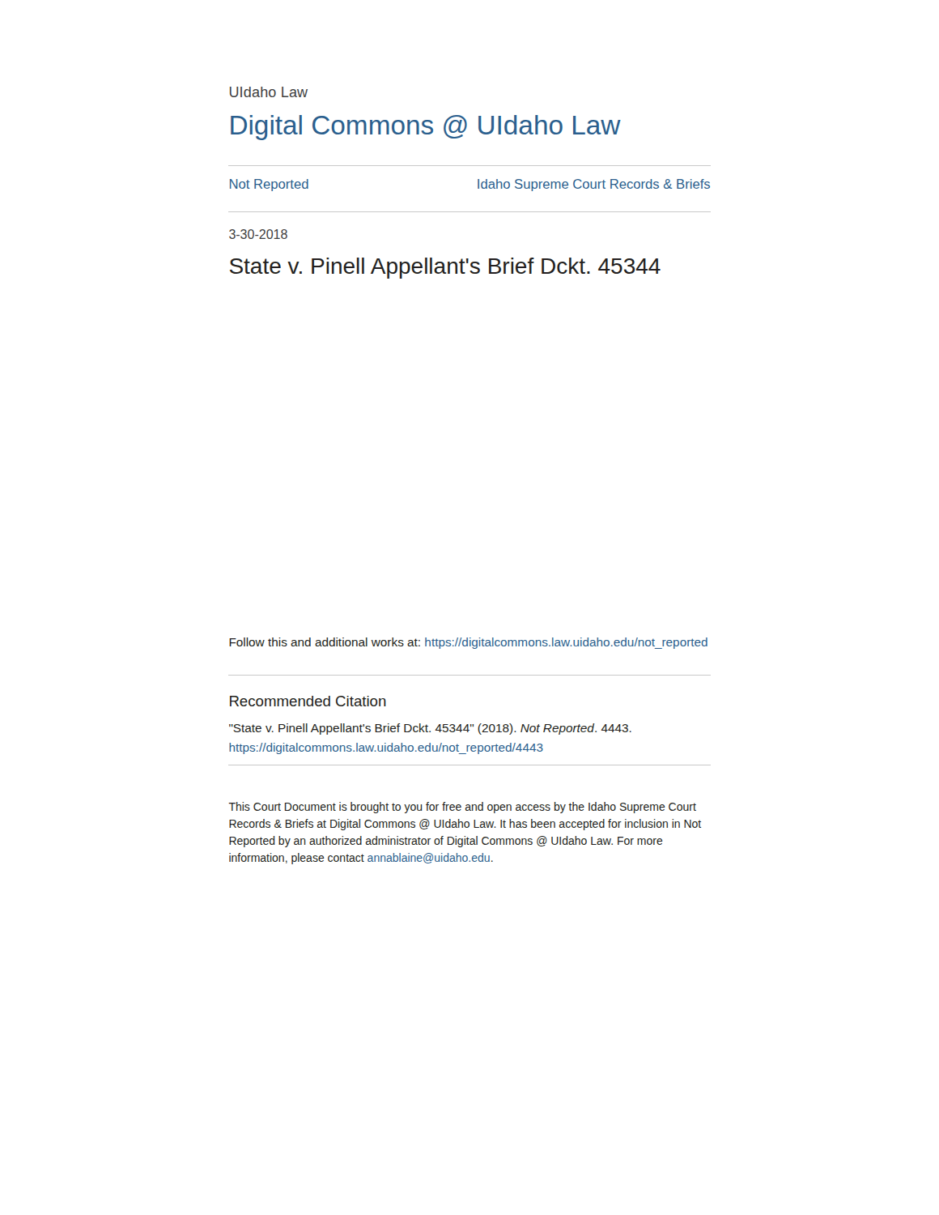UIdaho Law
Digital Commons @ UIdaho Law
Not Reported
Idaho Supreme Court Records & Briefs
3-30-2018
State v. Pinell Appellant's Brief Dckt. 45344
Follow this and additional works at: https://digitalcommons.law.uidaho.edu/not_reported
Recommended Citation
"State v. Pinell Appellant's Brief Dckt. 45344" (2018). Not Reported. 4443. https://digitalcommons.law.uidaho.edu/not_reported/4443
This Court Document is brought to you for free and open access by the Idaho Supreme Court Records & Briefs at Digital Commons @ UIdaho Law. It has been accepted for inclusion in Not Reported by an authorized administrator of Digital Commons @ UIdaho Law. For more information, please contact annablaine@uidaho.edu.